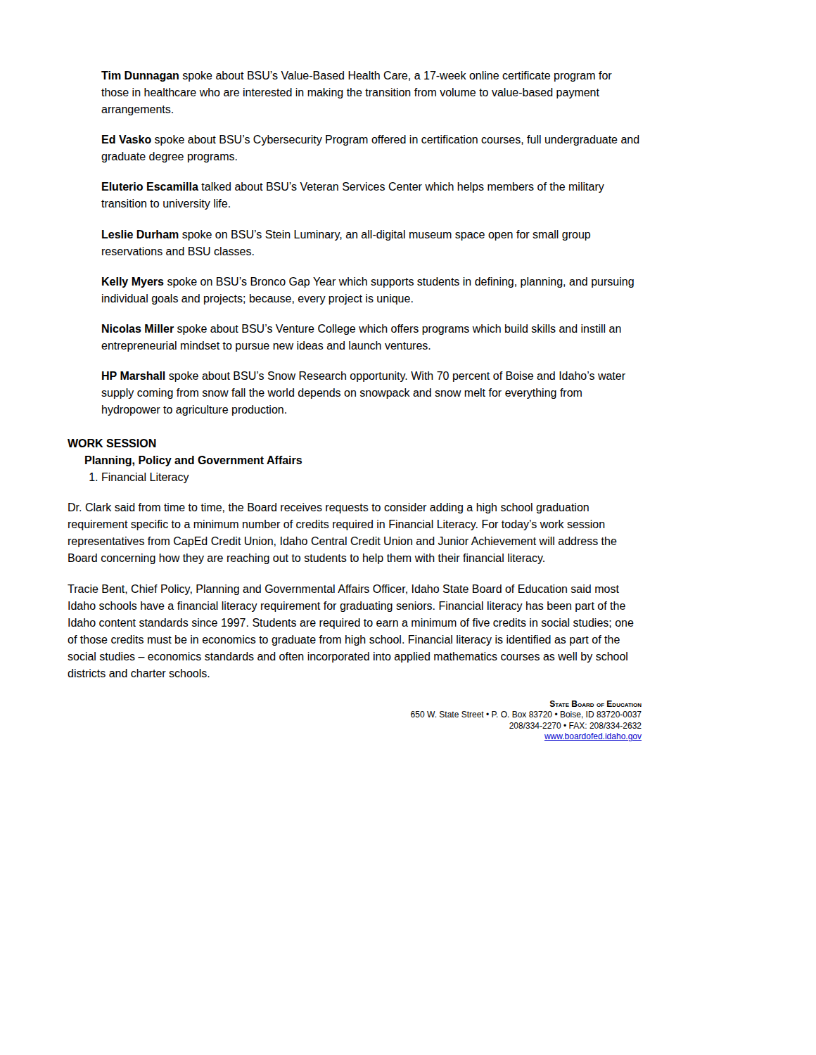Tim Dunnagan spoke about BSU’s Value-Based Health Care, a 17-week online certificate program for those in healthcare who are interested in making the transition from volume to value-based payment arrangements.
Ed Vasko spoke about BSU’s Cybersecurity Program offered in certification courses, full undergraduate and graduate degree programs.
Eluterio Escamilla talked about BSU’s Veteran Services Center which helps members of the military transition to university life.
Leslie Durham spoke on BSU’s Stein Luminary, an all-digital museum space open for small group reservations and BSU classes.
Kelly Myers spoke on BSU’s Bronco Gap Year which supports students in defining, planning, and pursuing individual goals and projects; because, every project is unique.
Nicolas Miller spoke about BSU’s Venture College which offers programs which build skills and instill an entrepreneurial mindset to pursue new ideas and launch ventures.
HP Marshall spoke about BSU’s Snow Research opportunity. With 70 percent of Boise and Idaho’s water supply coming from snow fall the world depends on snowpack and snow melt for everything from hydropower to agriculture production.
WORK SESSION
Planning, Policy and Government Affairs
Financial Literacy
Dr. Clark said from time to time, the Board receives requests to consider adding a high school graduation requirement specific to a minimum number of credits required in Financial Literacy. For today’s work session representatives from CapEd Credit Union, Idaho Central Credit Union and Junior Achievement will address the Board concerning how they are reaching out to students to help them with their financial literacy.
Tracie Bent, Chief Policy, Planning and Governmental Affairs Officer, Idaho State Board of Education said most Idaho schools have a financial literacy requirement for graduating seniors. Financial literacy has been part of the Idaho content standards since 1997. Students are required to earn a minimum of five credits in social studies; one of those credits must be in economics to graduate from high school. Financial literacy is identified as part of the social studies – economics standards and often incorporated into applied mathematics courses as well by school districts and charter schools.
State Board of Education
650 W. State Street • P. O. Box 83720 • Boise, ID 83720-0037
208/334-2270 • FAX: 208/334-2632
www.boardofed.idaho.gov